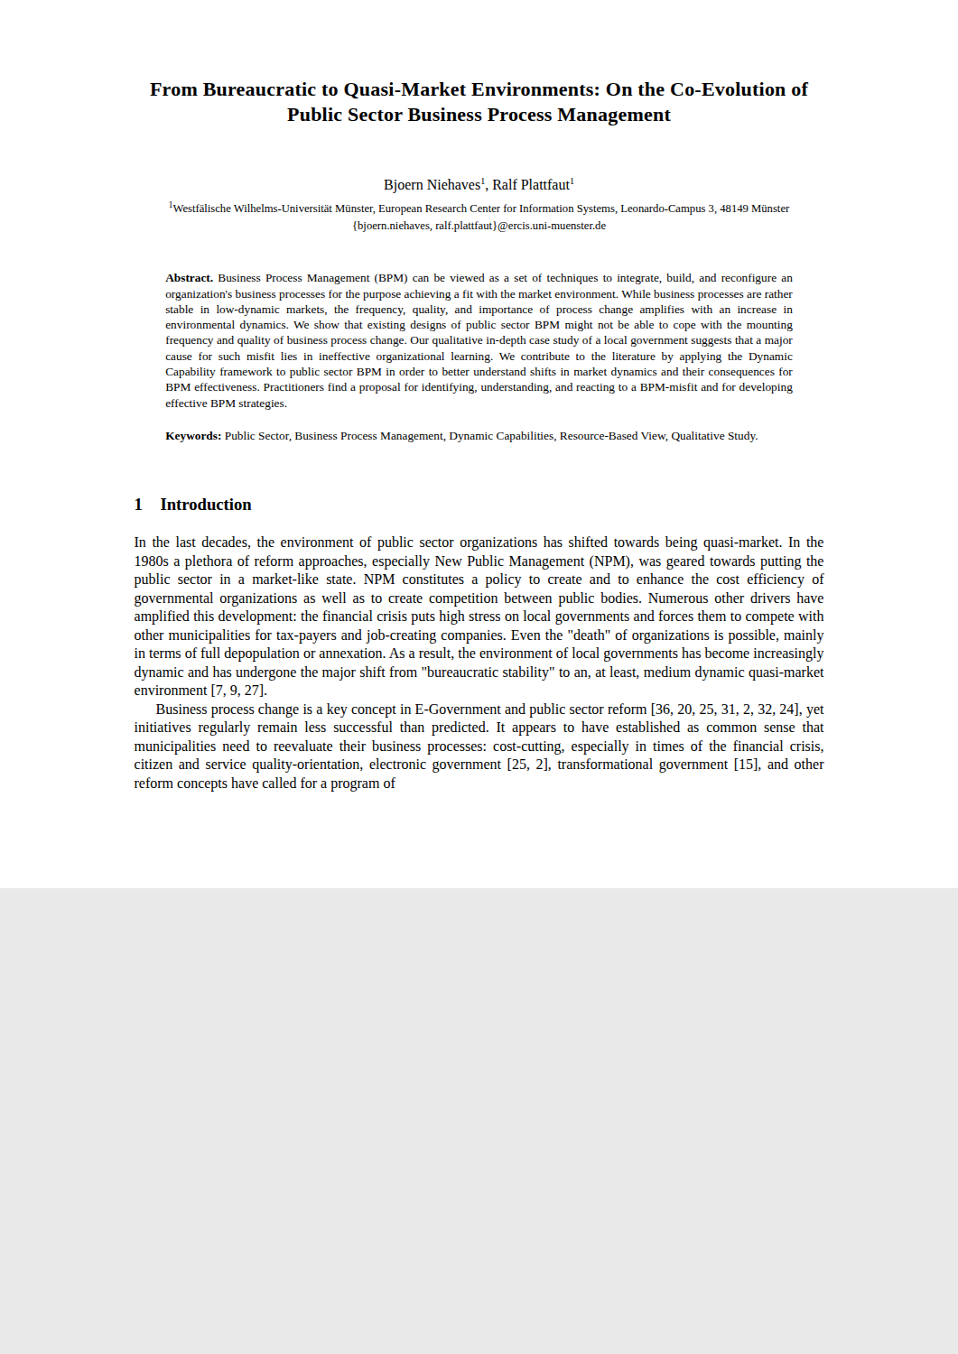From Bureaucratic to Quasi-Market Environments: On the Co-Evolution of Public Sector Business Process Management
Bjoern Niehaves1, Ralf Plattfaut1
1Westfälische Wilhelms-Universität Münster, European Research Center for Information Systems, Leonardo-Campus 3, 48149 Münster
{bjoern.niehaves, ralf.plattfaut}@ercis.uni-muenster.de
Abstract. Business Process Management (BPM) can be viewed as a set of techniques to integrate, build, and reconfigure an organization's business processes for the purpose achieving a fit with the market environment. While business processes are rather stable in low-dynamic markets, the frequency, quality, and importance of process change amplifies with an increase in environmental dynamics. We show that existing designs of public sector BPM might not be able to cope with the mounting frequency and quality of business process change. Our qualitative in-depth case study of a local government suggests that a major cause for such misfit lies in ineffective organizational learning. We contribute to the literature by applying the Dynamic Capability framework to public sector BPM in order to better understand shifts in market dynamics and their consequences for BPM effectiveness. Practitioners find a proposal for identifying, understanding, and reacting to a BPM-misfit and for developing effective BPM strategies.
Keywords: Public Sector, Business Process Management, Dynamic Capabilities, Resource-Based View, Qualitative Study.
1 Introduction
In the last decades, the environment of public sector organizations has shifted towards being quasi-market. In the 1980s a plethora of reform approaches, especially New Public Management (NPM), was geared towards putting the public sector in a market-like state. NPM constitutes a policy to create and to enhance the cost efficiency of governmental organizations as well as to create competition between public bodies. Numerous other drivers have amplified this development: the financial crisis puts high stress on local governments and forces them to compete with other municipalities for tax-payers and job-creating companies. Even the "death" of organizations is possible, mainly in terms of full depopulation or annexation. As a result, the environment of local governments has become increasingly dynamic and has undergone the major shift from "bureaucratic stability" to an, at least, medium dynamic quasi-market environment [7, 9, 27].
Business process change is a key concept in E-Government and public sector reform [36, 20, 25, 31, 2, 32, 24], yet initiatives regularly remain less successful than predicted. It appears to have established as common sense that municipalities need to reevaluate their business processes: cost-cutting, especially in times of the financial crisis, citizen and service quality-orientation, electronic government [25, 2], transformational government [15], and other reform concepts have called for a program of